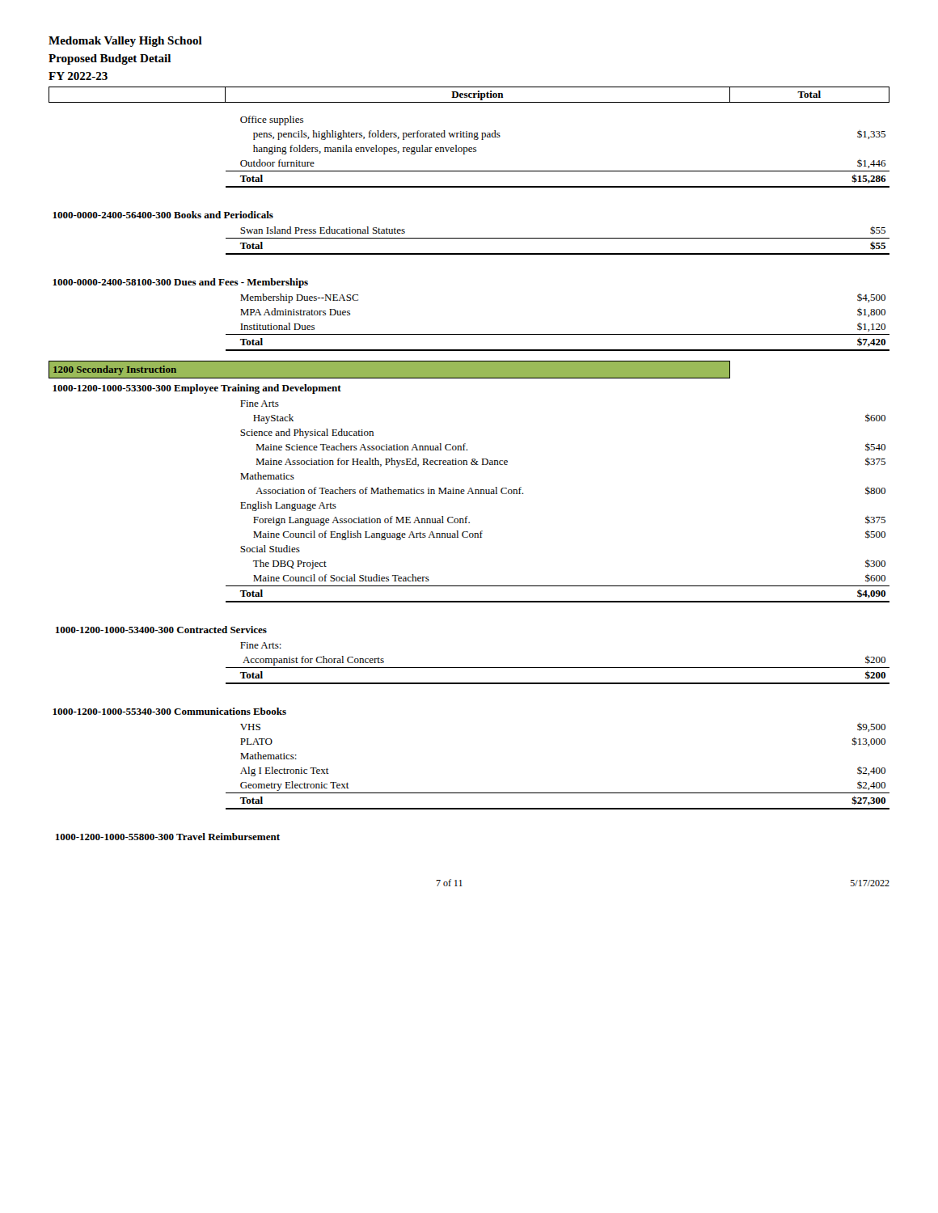Medomak Valley High School
Proposed Budget Detail
FY 2022-23
| | Description | Total |
| | Office supplies | |
| | pens, pencils, highlighters, folders, perforated writing pads | $1,335 |
| | hanging folders, manila envelopes, regular envelopes | |
| | Outdoor furniture | $1,446 |
| | Total | $15,286 |
| 1000-0000-2400-56400-300 Books and Periodicals | |
| | Swan Island Press Educational Statutes | $55 |
| | Total | $55 |
| 1000-0000-2400-58100-300 Dues and Fees - Memberships | |
| | Membership Dues--NEASC | $4,500 |
| | MPA Administrators Dues | $1,800 |
| | Institutional Dues | $1,120 |
| | Total | $7,420 |
| 1200 Secondary Instruction | |
| 1000-1200-1000-53300-300 Employee Training and Development | |
| | Fine Arts | |
| | HayStack | $600 |
| | Science and Physical Education | |
| | Maine Science Teachers Association Annual Conf. | $540 |
| | Maine Association for Health, PhysEd, Recreation & Dance | $375 |
| | Mathematics | |
| | Association of Teachers of Mathematics in Maine Annual Conf. | $800 |
| | English Language Arts | |
| | Foreign Language Association of ME Annual Conf. | $375 |
| | Maine Council of English Language Arts Annual Conf | $500 |
| | Social Studies | |
| | The DBQ Project | $300 |
| | Maine Council of Social Studies Teachers | $600 |
| | Total | $4,090 |
| 1000-1200-1000-53400-300 Contracted Services | |
| | Fine Arts: | |
| | Accompanist for Choral Concerts | $200 |
| | Total | $200 |
| 1000-1200-1000-55340-300 Communications Ebooks | |
| | VHS | $9,500 |
| | PLATO | $13,000 |
| | Mathematics: | |
| | Alg I Electronic Text | $2,400 |
| | Geometry Electronic Text | $2,400 |
| | Total | $27,300 |
| 1000-1200-1000-55800-300 Travel Reimbursement | |
7 of 11 5/17/2022